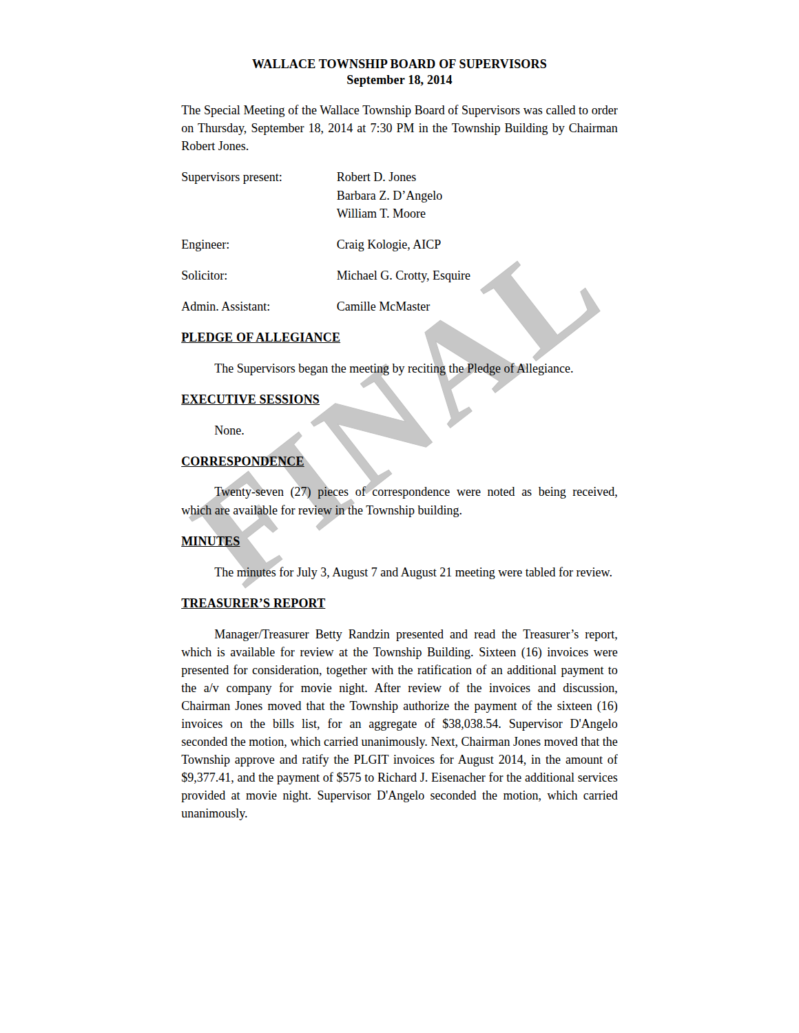FINAL
WALLACE TOWNSHIP BOARD OF SUPERVISORS September 18, 2014
The Special Meeting of the Wallace Township Board of Supervisors was called to order on Thursday, September 18, 2014 at 7:30 PM in the Township Building by Chairman Robert Jones.
| Supervisors present: | Robert D. Jones |
| | Barbara Z. D’Angelo |
| | William T. Moore |
| Engineer: | Craig Kologie, AICP |
| Solicitor: | Michael G. Crotty, Esquire |
| Admin. Assistant: | Camille McMaster |
Pledge of Allegiance
The Supervisors began the meeting by reciting the Pledge of Allegiance.
Executive Sessions
None.
Correspondence
Twenty-seven (27) pieces of correspondence were noted as being received, which are available for review in the Township building.
Minutes
The minutes for July 3, August 7 and August 21 meeting were tabled for review.
Treasurer’s Report
Manager/Treasurer Betty Randzin presented and read the Treasurer’s report, which is available for review at the Township Building. Sixteen (16) invoices were presented for consideration, together with the ratification of an additional payment to the a/v company for movie night. After review of the invoices and discussion, Chairman Jones moved that the Township authorize the payment of the sixteen (16) invoices on the bills list, for an aggregate of $38,038.54. Supervisor D'Angelo seconded the motion, which carried unanimously. Next, Chairman Jones moved that the Township approve and ratify the PLGIT invoices for August 2014, in the amount of $9,377.41, and the payment of $575 to Richard J. Eisenacher for the additional services provided at movie night. Supervisor D'Angelo seconded the motion, which carried unanimously.